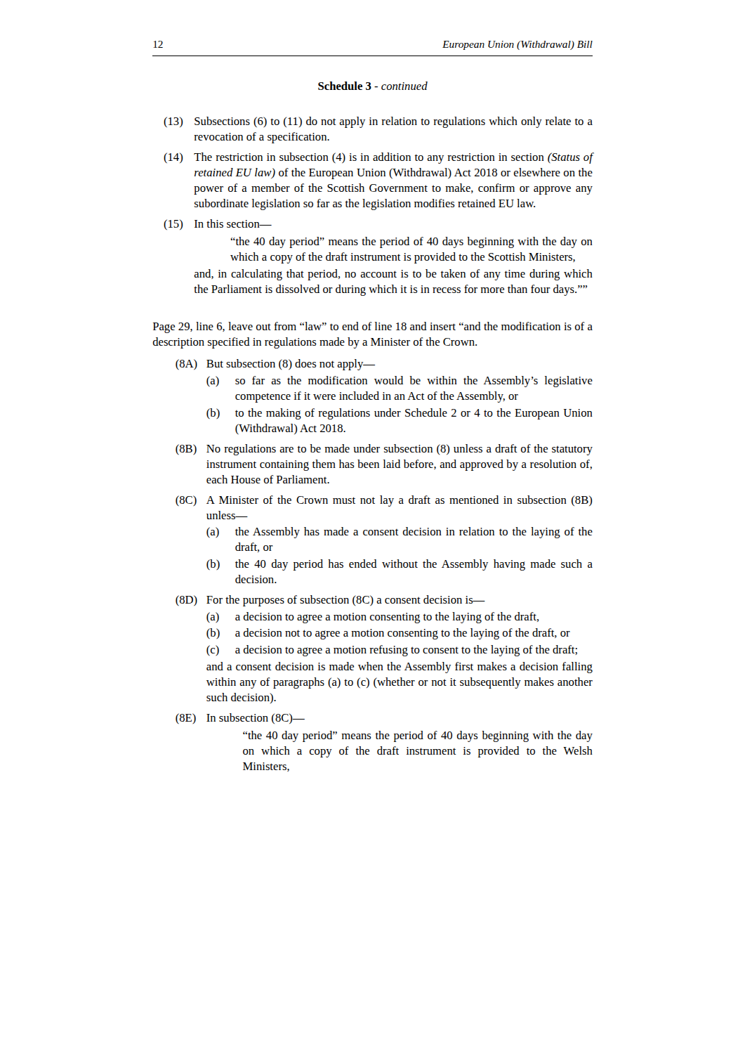12 European Union (Withdrawal) Bill
Schedule 3 - continued
(13) Subsections (6) to (11) do not apply in relation to regulations which only relate to a revocation of a specification.
(14) The restriction in subsection (4) is in addition to any restriction in section (Status of retained EU law) of the European Union (Withdrawal) Act 2018 or elsewhere on the power of a member of the Scottish Government to make, confirm or approve any subordinate legislation so far as the legislation modifies retained EU law.
(15) In this section—
“the 40 day period” means the period of 40 days beginning with the day on which a copy of the draft instrument is provided to the Scottish Ministers,
and, in calculating that period, no account is to be taken of any time during which the Parliament is dissolved or during which it is in recess for more than four days.””
Page 29, line 6, leave out from “law” to end of line 18 and insert “and the modification is of a description specified in regulations made by a Minister of the Crown.
(8A) But subsection (8) does not apply—
(a) so far as the modification would be within the Assembly’s legislative competence if it were included in an Act of the Assembly, or
(b) to the making of regulations under Schedule 2 or 4 to the European Union (Withdrawal) Act 2018.
(8B) No regulations are to be made under subsection (8) unless a draft of the statutory instrument containing them has been laid before, and approved by a resolution of, each House of Parliament.
(8C) A Minister of the Crown must not lay a draft as mentioned in subsection (8B) unless—
(a) the Assembly has made a consent decision in relation to the laying of the draft, or
(b) the 40 day period has ended without the Assembly having made such a decision.
(8D) For the purposes of subsection (8C) a consent decision is—
(a) a decision to agree a motion consenting to the laying of the draft,
(b) a decision not to agree a motion consenting to the laying of the draft, or
(c) a decision to agree a motion refusing to consent to the laying of the draft;
and a consent decision is made when the Assembly first makes a decision falling within any of paragraphs (a) to (c) (whether or not it subsequently makes another such decision).
(8E) In subsection (8C)—
“the 40 day period” means the period of 40 days beginning with the day on which a copy of the draft instrument is provided to the Welsh Ministers,